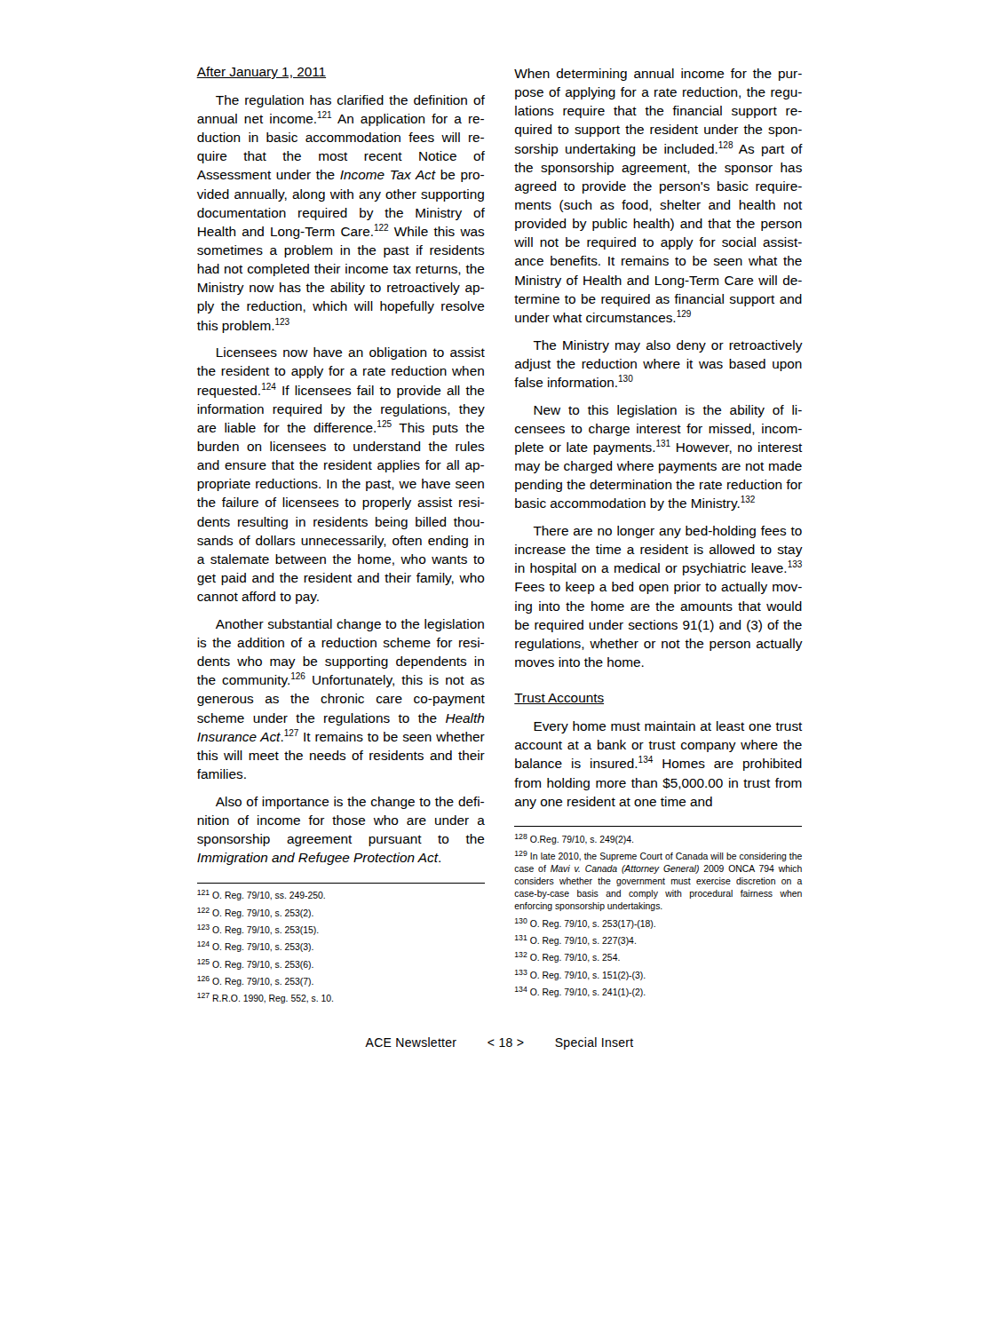After January 1, 2011
The regulation has clarified the definition of annual net income.121 An application for a reduction in basic accommodation fees will require that the most recent Notice of Assessment under the Income Tax Act be provided annually, along with any other supporting documentation required by the Ministry of Health and Long-Term Care.122 While this was sometimes a problem in the past if residents had not completed their income tax returns, the Ministry now has the ability to retroactively apply the reduction, which will hopefully resolve this problem.123
Licensees now have an obligation to assist the resident to apply for a rate reduction when requested.124 If licensees fail to provide all the information required by the regulations, they are liable for the difference.125 This puts the burden on licensees to understand the rules and ensure that the resident applies for all appropriate reductions. In the past, we have seen the failure of licensees to properly assist residents resulting in residents being billed thousands of dollars unnecessarily, often ending in a stalemate between the home, who wants to get paid and the resident and their family, who cannot afford to pay.
Another substantial change to the legislation is the addition of a reduction scheme for residents who may be supporting dependents in the community.126 Unfortunately, this is not as generous as the chronic care co-payment scheme under the regulations to the Health Insurance Act.127 It remains to be seen whether this will meet the needs of residents and their families.
Also of importance is the change to the definition of income for those who are under a sponsorship agreement pursuant to the Immigration and Refugee Protection Act.
121 O. Reg. 79/10, ss. 249-250.
122 O. Reg. 79/10, s. 253(2).
123 O. Reg. 79/10, s. 253(15).
124 O. Reg. 79/10, s. 253(3).
125 O. Reg. 79/10, s. 253(6).
126 O. Reg. 79/10, s. 253(7).
127 R.R.O. 1990, Reg. 552, s. 10.
When determining annual income for the purpose of applying for a rate reduction, the regulations require that the financial support required to support the resident under the sponsorship undertaking be included.128 As part of the sponsorship agreement, the sponsor has agreed to provide the person's basic requirements (such as food, shelter and health not provided by public health) and that the person will not be required to apply for social assistance benefits. It remains to be seen what the Ministry of Health and Long-Term Care will determine to be required as financial support and under what circumstances.129
The Ministry may also deny or retroactively adjust the reduction where it was based upon false information.130
New to this legislation is the ability of licensees to charge interest for missed, incomplete or late payments.131 However, no interest may be charged where payments are not made pending the determination the rate reduction for basic accommodation by the Ministry.132
There are no longer any bed-holding fees to increase the time a resident is allowed to stay in hospital on a medical or psychiatric leave.133 Fees to keep a bed open prior to actually moving into the home are the amounts that would be required under sections 91(1) and (3) of the regulations, whether or not the person actually moves into the home.
Trust Accounts
Every home must maintain at least one trust account at a bank or trust company where the balance is insured.134 Homes are prohibited from holding more than $5,000.00 in trust from any one resident at one time and
128 O.Reg. 79/10, s. 249(2)4.
129 In late 2010, the Supreme Court of Canada will be considering the case of Mavi v. Canada (Attorney General) 2009 ONCA 794 which considers whether the government must exercise discretion on a case-by-case basis and comply with procedural fairness when enforcing sponsorship undertakings.
130 O. Reg. 79/10, s. 253(17)-(18).
131 O. Reg. 79/10, s. 227(3)4.
132 O. Reg. 79/10, s. 254.
133 O. Reg. 79/10, s. 151(2)-(3).
134 O. Reg. 79/10, s. 241(1)-(2).
ACE Newsletter< 18 >Special Insert